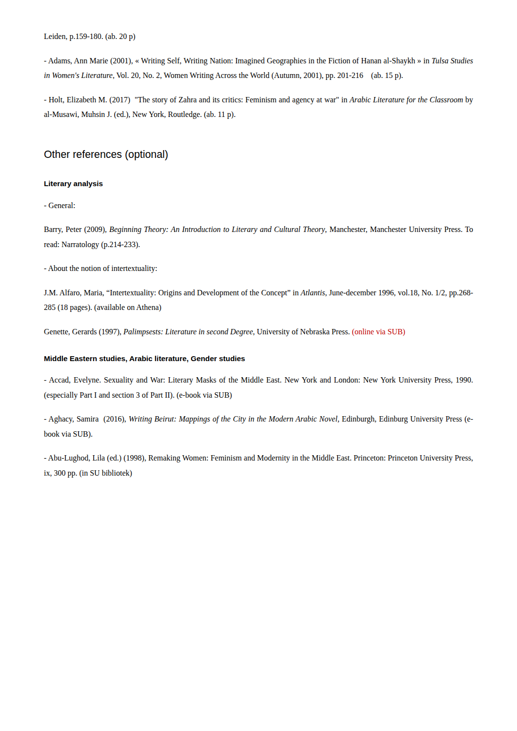Leiden, p.159-180. (ab. 20 p)
- Adams, Ann Marie (2001), « Writing Self, Writing Nation: Imagined Geographies in the Fiction of Hanan al-Shaykh » in Tulsa Studies in Women's Literature, Vol. 20, No. 2, Women Writing Across the World (Autumn, 2001), pp. 201-216 (ab. 15 p).
- Holt, Elizabeth M. (2017) "The story of Zahra and its critics: Feminism and agency at war" in Arabic Literature for the Classroom by al-Musawi, Muhsin J. (ed.), New York, Routledge. (ab. 11 p).
Other references (optional)
Literary analysis
- General:
Barry, Peter (2009), Beginning Theory: An Introduction to Literary and Cultural Theory, Manchester, Manchester University Press. To read: Narratology (p.214-233).
- About the notion of intertextuality:
J.M. Alfaro, Maria, “Intertextuality: Origins and Development of the Concept” in Atlantis, June-december 1996, vol.18, No. 1/2, pp.268-285 (18 pages). (available on Athena)
Genette, Gerards (1997), Palimpsests: Literature in second Degree, University of Nebraska Press. (online via SUB)
Middle Eastern studies, Arabic literature, Gender studies
- Accad, Evelyne. Sexuality and War: Literary Masks of the Middle East. New York and London: New York University Press, 1990. (especially Part I and section 3 of Part II). (e-book via SUB)
- Aghacy, Samira (2016), Writing Beirut: Mappings of the City in the Modern Arabic Novel, Edinburgh, Edinburg University Press (e-book via SUB).
- Abu-Lughod, Lila (ed.) (1998), Remaking Women: Feminism and Modernity in the Middle East. Princeton: Princeton University Press, ix, 300 pp. (in SU bibliotek)